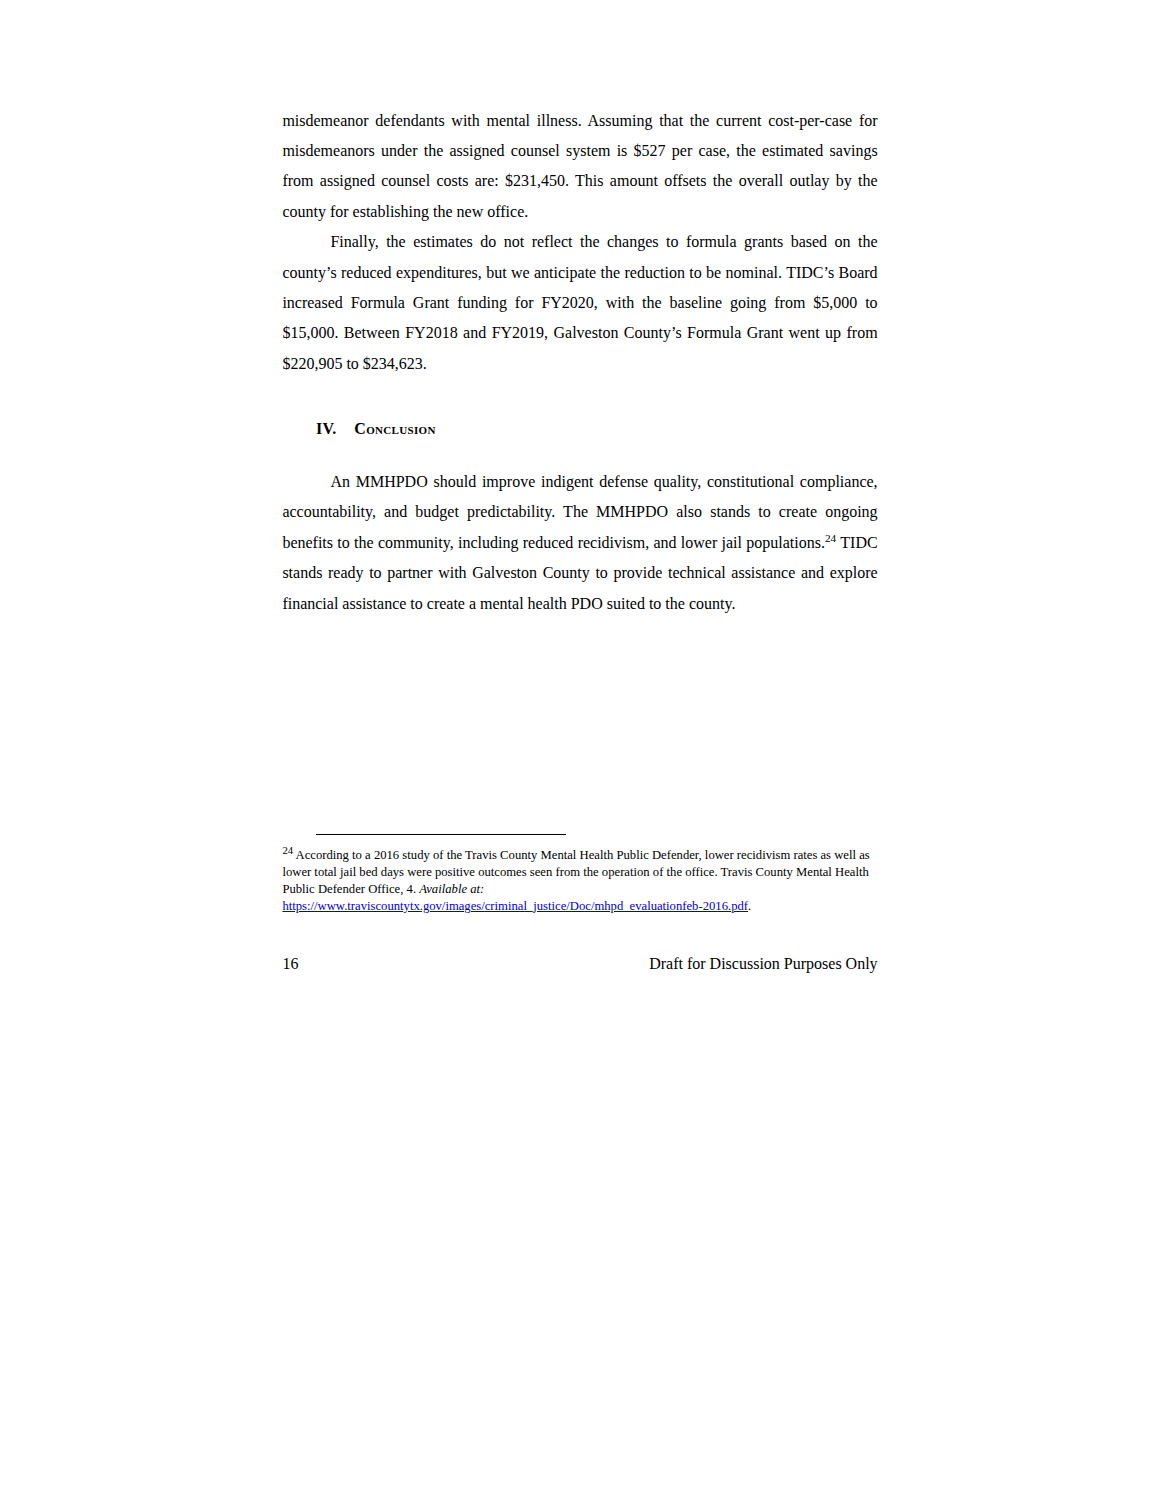misdemeanor defendants with mental illness. Assuming that the current cost-per-case for misdemeanors under the assigned counsel system is $527 per case, the estimated savings from assigned counsel costs are: $231,450. This amount offsets the overall outlay by the county for establishing the new office.
Finally, the estimates do not reflect the changes to formula grants based on the county’s reduced expenditures, but we anticipate the reduction to be nominal. TIDC’s Board increased Formula Grant funding for FY2020, with the baseline going from $5,000 to $15,000. Between FY2018 and FY2019, Galveston County’s Formula Grant went up from $220,905 to $234,623.
IV. Conclusion
An MMHPDO should improve indigent defense quality, constitutional compliance, accountability, and budget predictability. The MMHPDO also stands to create ongoing benefits to the community, including reduced recidivism, and lower jail populations.24 TIDC stands ready to partner with Galveston County to provide technical assistance and explore financial assistance to create a mental health PDO suited to the county.
24 According to a 2016 study of the Travis County Mental Health Public Defender, lower recidivism rates as well as lower total jail bed days were positive outcomes seen from the operation of the office. Travis County Mental Health Public Defender Office, 4. Available at:
https://www.traviscountytx.gov/images/criminal_justice/Doc/mhpd_evaluationfeb-2016.pdf.
16 Draft for Discussion Purposes Only